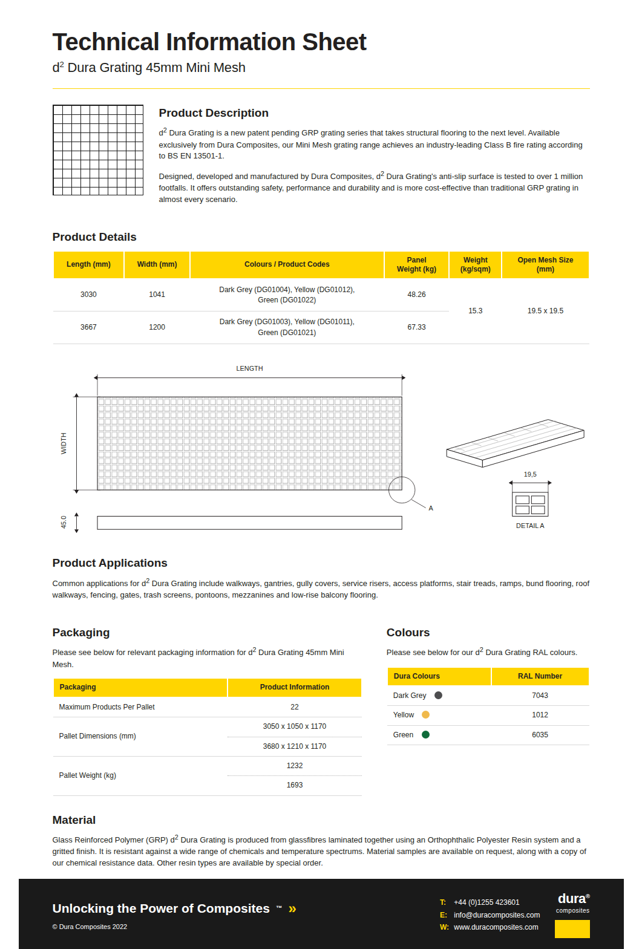Technical Information Sheet
d2 Dura Grating 45mm Mini Mesh
Product Description
d2 Dura Grating is a new patent pending GRP grating series that takes structural flooring to the next level. Available exclusively from Dura Composites, our Mini Mesh grating range achieves an industry-leading Class B fire rating according to BS EN 13501-1.
Designed, developed and manufactured by Dura Composites, d2 Dura Grating's anti-slip surface is tested to over 1 million footfalls. It offers outstanding safety, performance and durability and is more cost-effective than traditional GRP grating in almost every scenario.
Product Details
| Length (mm) | Width (mm) | Colours / Product Codes | Panel Weight (kg) | Weight (kg/sqm) | Open Mesh Size (mm) |
| --- | --- | --- | --- | --- | --- |
| 3030 | 1041 | Dark Grey (DG01004), Yellow (DG01012), Green (DG01022) | 48.26 | 15.3 | 19.5 x 19.5 |
| 3667 | 1200 | Dark Grey (DG01003), Yellow (DG01011), Green (DG01021) | 67.33 |
LENGTH WIDTH A 45.0 19,5 DETAIL A
Product Applications
Common applications for d2 Dura Grating include walkways, gantries, gully covers, service risers, access platforms, stair treads, ramps, bund flooring, roof walkways, fencing, gates, trash screens, pontoons, mezzanines and low-rise balcony flooring.
Packaging
Please see below for relevant packaging information for d2 Dura Grating 45mm Mini Mesh.
| Packaging | Product Information |
| --- | --- |
| Maximum Products Per Pallet | 22 |
| Pallet Dimensions (mm) | 3050 x 1050 x 1170 |
| 3680 x 1210 x 1170 |
| Pallet Weight (kg) | 1232 |
| 1693 |
Colours
Please see below for our d2 Dura Grating RAL colours.
| Dura Colours | RAL Number |
| --- | --- |
| Dark Grey | 7043 |
| Yellow | 1012 |
| Green | 6035 |
Material
Glass Reinforced Polymer (GRP) d2 Dura Grating is produced from glassfibres laminated together using an Orthophthalic Polyester Resin system and a gritted finish. It is resistant against a wide range of chemicals and temperature spectrums. Material samples are available on request, along with a copy of our chemical resistance data. Other resin types are available by special order.
Unlocking the Power of Composites™ »
© Dura Composites 2022
T: +44 (0)1255 423601
E: info@duracomposites.com
W: www.duracomposites.com
dura®
composites